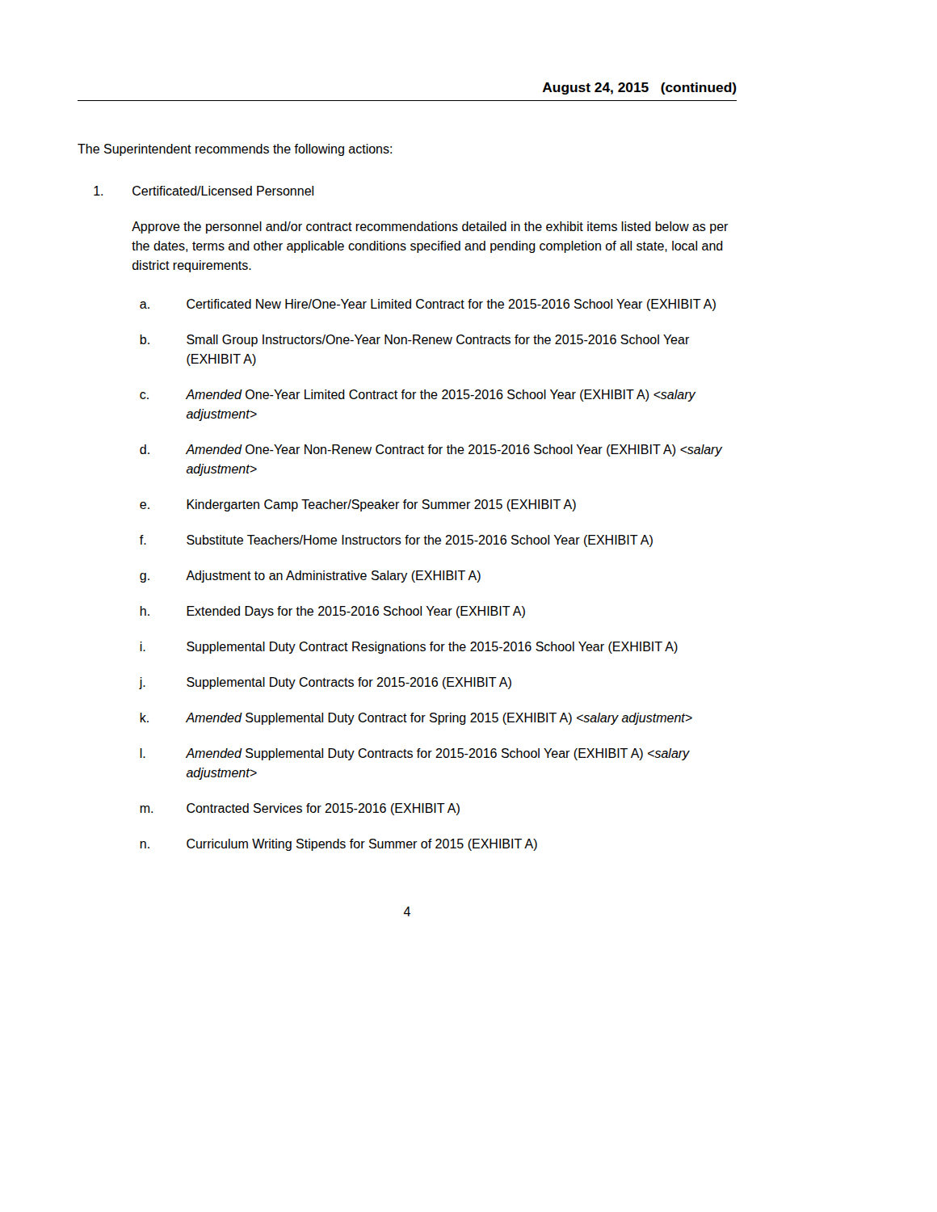August 24, 2015 (continued)
The Superintendent recommends the following actions:
1.
Certificated/Licensed Personnel
Approve the personnel and/or contract recommendations detailed in the exhibit items listed below as per the dates, terms and other applicable conditions specified and pending completion of all state, local and district requirements.
a. Certificated New Hire/One-Year Limited Contract for the 2015-2016 School Year (EXHIBIT A)
b. Small Group Instructors/One-Year Non-Renew Contracts for the 2015-2016 School Year (EXHIBIT A)
c. Amended One-Year Limited Contract for the 2015-2016 School Year (EXHIBIT A) <salary adjustment>
d. Amended One-Year Non-Renew Contract for the 2015-2016 School Year (EXHIBIT A) <salary adjustment>
e. Kindergarten Camp Teacher/Speaker for Summer 2015 (EXHIBIT A)
f. Substitute Teachers/Home Instructors for the 2015-2016 School Year (EXHIBIT A)
g. Adjustment to an Administrative Salary (EXHIBIT A)
h. Extended Days for the 2015-2016 School Year (EXHIBIT A)
i. Supplemental Duty Contract Resignations for the 2015-2016 School Year (EXHIBIT A)
j. Supplemental Duty Contracts for 2015-2016 (EXHIBIT A)
k. Amended Supplemental Duty Contract for Spring 2015 (EXHIBIT A) <salary adjustment>
l. Amended Supplemental Duty Contracts for 2015-2016 School Year (EXHIBIT A) <salary adjustment>
m. Contracted Services for 2015-2016 (EXHIBIT A)
n. Curriculum Writing Stipends for Summer of 2015 (EXHIBIT A)
4